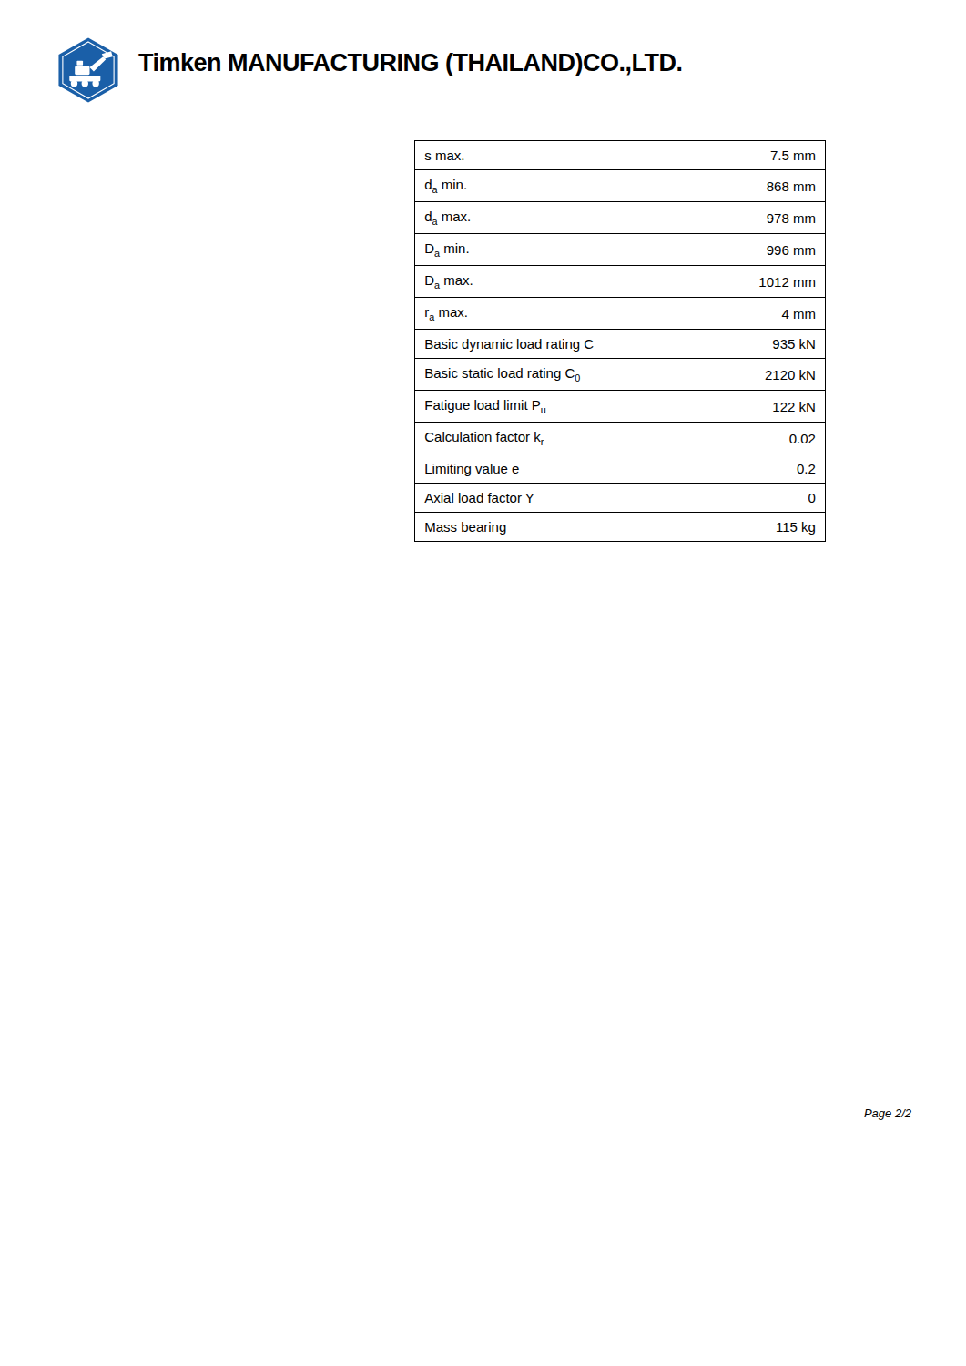Timken MANUFACTURING (THAILAND)CO.,LTD.
| s max. | 7.5 mm |
| d a min. | 868 mm |
| d a max. | 978 mm |
| D a min. | 996 mm |
| D a max. | 1012 mm |
| r a max. | 4 mm |
| Basic dynamic load rating C | 935 kN |
| Basic static load rating C 0 | 2120 kN |
| Fatigue load limit P u | 122 kN |
| Calculation factor k r | 0.02 |
| Limiting value e | 0.2 |
| Axial load factor Y | 0 |
| Mass bearing | 115 kg |
Page 2/2